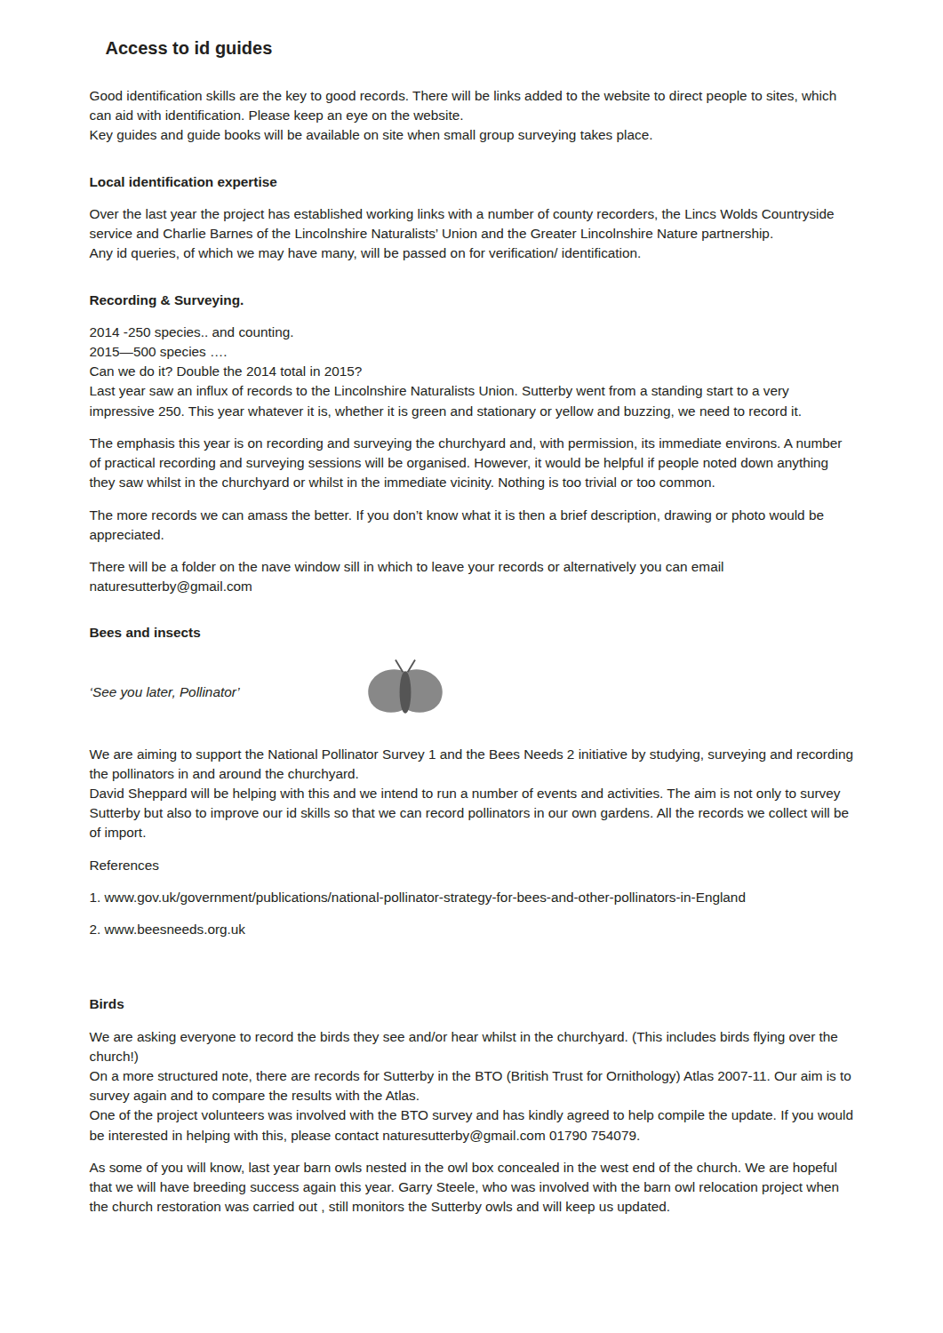Access to id guides
Good identification skills are the key to good records. There will be links added to the website to direct people to sites, which can aid with identification. Please keep an eye on the website.
Key guides and guide books will be available on site when small group surveying takes place.
Local identification expertise
Over the last year the project has established working links with a number of county recorders, the Lincs Wolds Countryside service and Charlie Barnes of the Lincolnshire Naturalists’ Union and the Greater Lincolnshire Nature partnership.
Any id queries, of which we may have many, will be passed on for verification/ identification.
Recording & Surveying.
2014 -250 species.. and counting.
2015—500 species ….
Can we do it? Double the 2014 total in 2015?
Last year saw an influx of records to the Lincolnshire Naturalists Union. Sutterby went from a standing start to a very impressive 250. This year whatever it is, whether it is green and stationary or yellow and buzzing, we need to record it.
The emphasis this year is on recording and surveying the churchyard and, with permission, its immediate environs. A number of practical recording and surveying sessions will be organised. However, it would be helpful if people noted down anything they saw whilst in the churchyard or whilst in the immediate vicinity. Nothing is too trivial or too common.
The more records we can amass the better. If you don’t know what it is then a brief description, drawing or photo would be appreciated.
There will be a folder on the nave window sill in which to leave your records or alternatively you can email naturesutterby@gmail.com
Bees and insects
‘See you later, Pollinator’
We are aiming to support the National Pollinator Survey 1 and the Bees Needs 2 initiative by studying, surveying and recording the pollinators in and around the churchyard.
David Sheppard will be helping with this and we intend to run a number of events and activities. The aim is not only to survey Sutterby but also to improve our id skills so that we can record pollinators in our own gardens. All the records we collect will be of import.
References
1. www.gov.uk/government/publications/national-pollinator-strategy-for-bees-and-other-pollinators-in-England
2. www.beesneeds.org.uk
Birds
We are asking everyone to record the birds they see and/or hear whilst in the churchyard. (This includes birds flying over the church!)
On a more structured note, there are records for Sutterby in the BTO (British Trust for Ornithology) Atlas 2007-11. Our aim is to survey again and to compare the results with the Atlas.
One of the project volunteers was involved with the BTO survey and has kindly agreed to help compile the update. If you would be interested in helping with this, please contact naturesutterby@gmail.com 01790 754079.
As some of you will know, last year barn owls nested in the owl box concealed in the west end of the church. We are hopeful that we will have breeding success again this year. Garry Steele, who was involved with the barn owl relocation project when the church restoration was carried out , still monitors the Sutterby owls and will keep us updated.